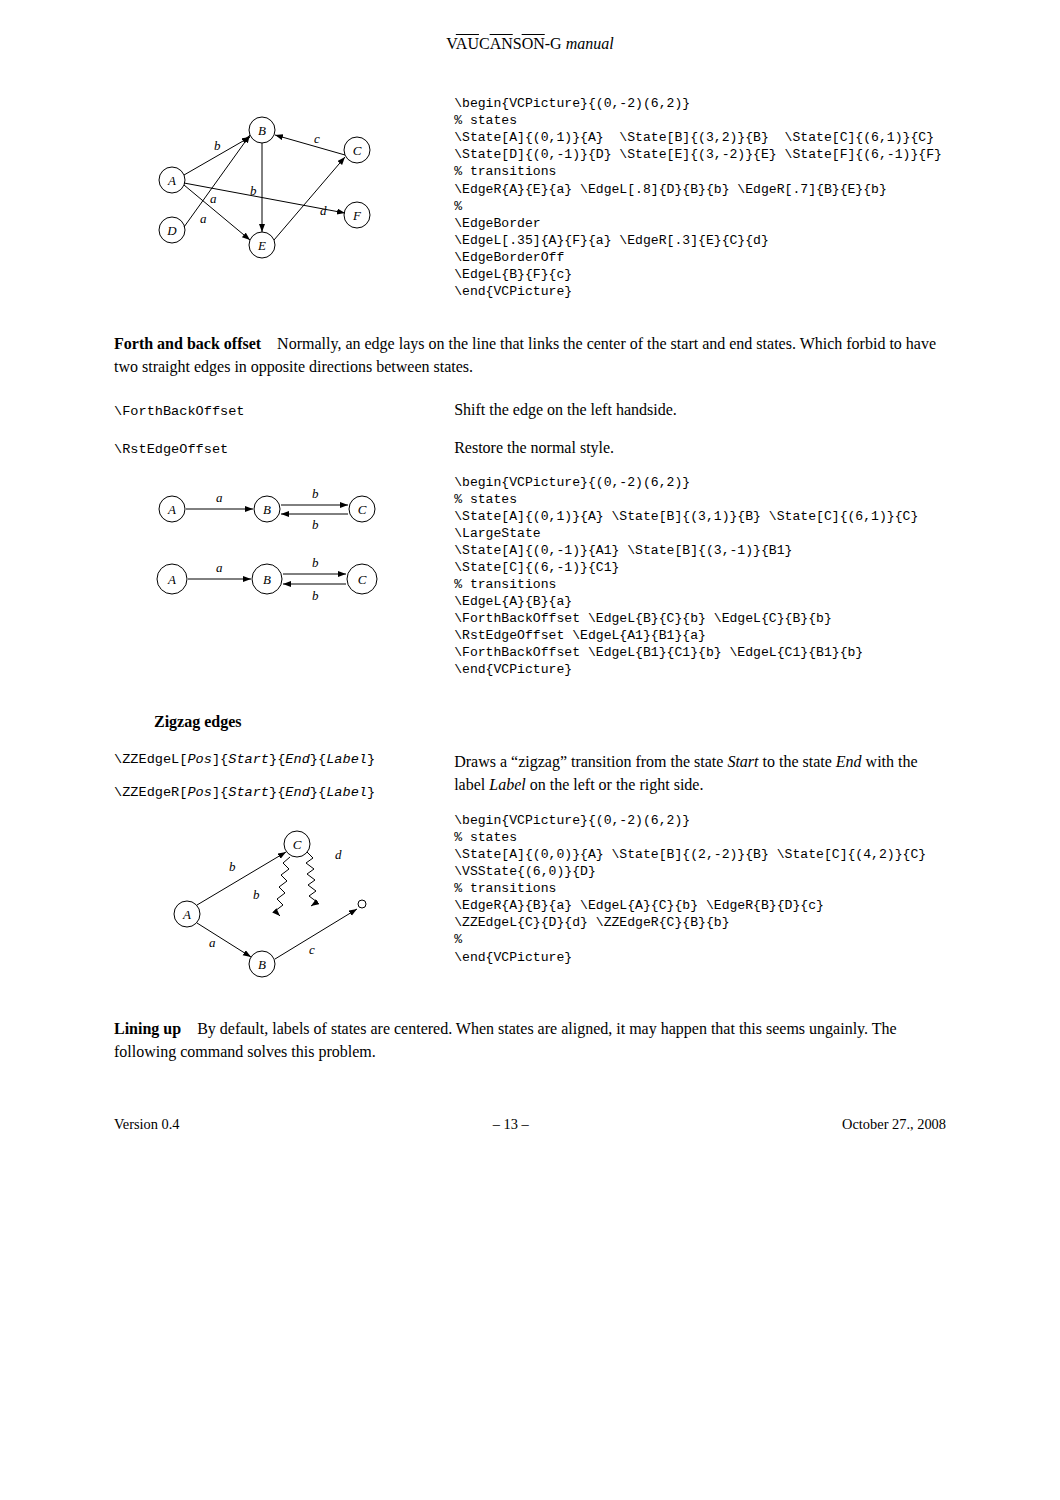VAUCANSON-G manual
A B C D E F b a a b d c
\begin{VCPicture}{(0,-2)(6,2)}
% states
\State[A]{(0,1)}{A}  \State[B]{(3,2)}{B}  \State[C]{(6,1)}{C}
\State[D]{(0,-1)}{D} \State[E]{(3,-2)}{E} \State[F]{(6,-1)}{F}
% transitions
\EdgeR{A}{E}{a} \EdgeL[.8]{D}{B}{b} \EdgeR[.7]{B}{E}{b}
%
\EdgeBorder
\EdgeL[.35]{A}{F}{a} \EdgeR[.3]{E}{C}{d}
\EdgeBorderOff
\EdgeL{B}{F}{c}
\end{VCPicture}
Forth and back offset Normally, an edge lays on the line that links the center of the start and end states. Which forbid to have two straight edges in opposite directions between states.
\ForthBackOffset
Shift the edge on the left handside.
\RstEdgeOffset
Restore the normal style.
A B C a b b A B C a b b
\begin{VCPicture}{(0,-2)(6,2)}
% states
\State[A]{(0,1)}{A} \State[B]{(3,1)}{B} \State[C]{(6,1)}{C}
\LargeState
\State[A]{(0,-1)}{A1} \State[B]{(3,-1)}{B1}
\State[C]{(6,-1)}{C1}
% transitions
\EdgeL{A}{B}{a}
\ForthBackOffset \EdgeL{B}{C}{b} \EdgeL{C}{B}{b}
\RstEdgeOffset \EdgeL{A1}{B1}{a}
\ForthBackOffset \EdgeL{B1}{C1}{b} \EdgeL{C1}{B1}{b}
\end{VCPicture}
Zigzag edges
\ZZEdgeL[Pos]{Start}{End}{Label}
\ZZEdgeR[Pos]{Start}{End}{Label}
A B C a b c d b
Draws a “zigzag” transition from the state Start to the state End with the label Label on the left or the right side.
\begin{VCPicture}{(0,-2)(6,2)}
% states
\State[A]{(0,0)}{A} \State[B]{(2,-2)}{B} \State[C]{(4,2)}{C}
\VSState{(6,0)}{D}
% transitions
\EdgeR{A}{B}{a} \EdgeL{A}{C}{b} \EdgeR{B}{D}{c}
\ZZEdgeL{C}{D}{d} \ZZEdgeR{C}{B}{b}
%
\end{VCPicture}
Lining up By default, labels of states are centered. When states are aligned, it may happen that this seems ungainly. The following command solves this problem.
Version 0.4
– 13 –
October 27., 2008